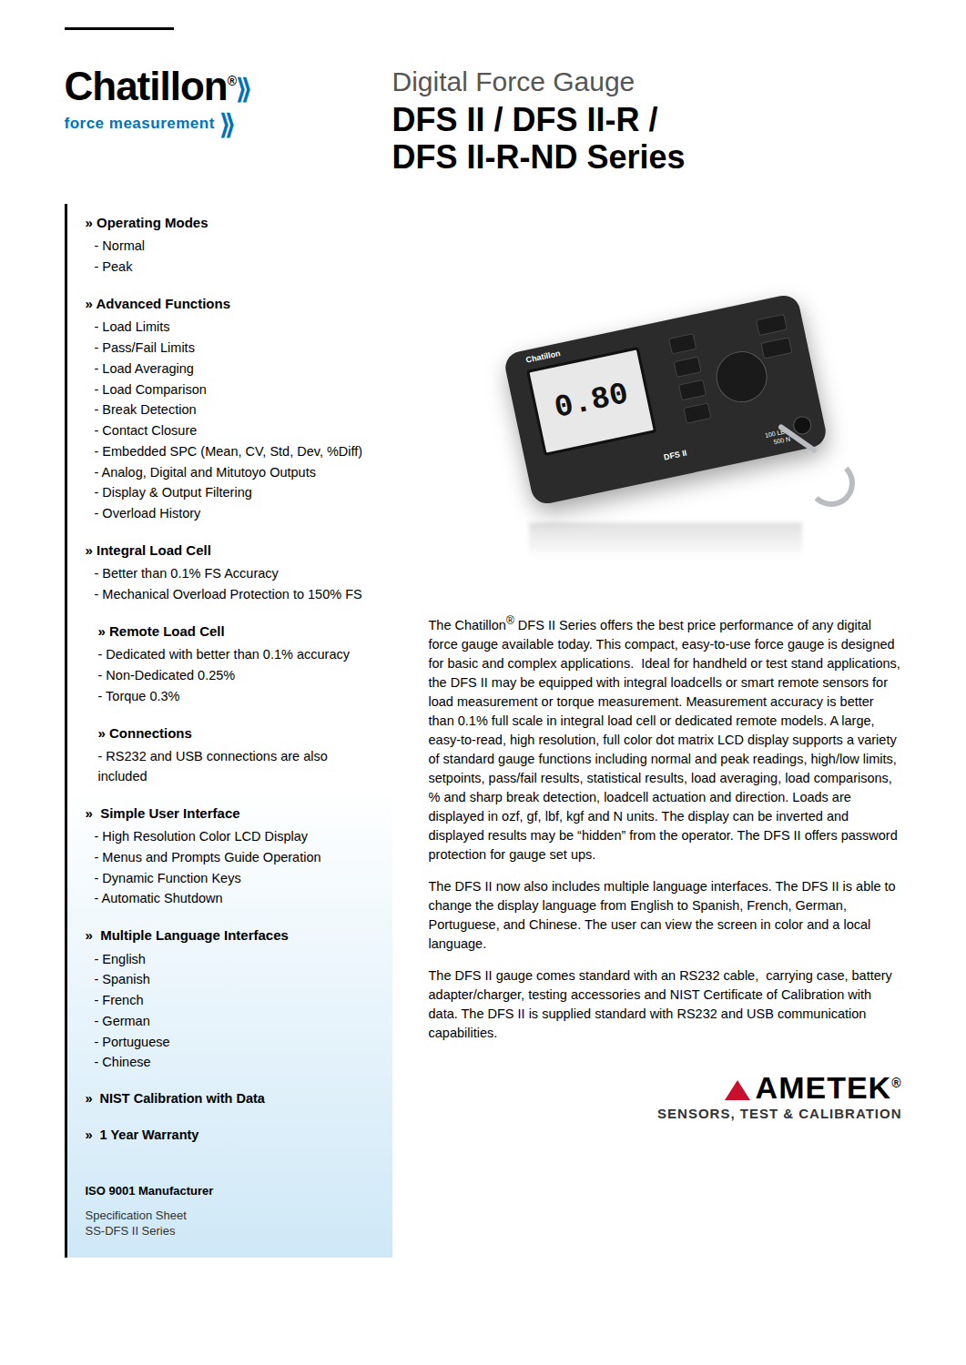Chatillon®⟩⟩
force measurement ⟩⟩
Digital Force Gauge
DFS II / DFS II-R /
DFS II-R-ND Series
» Operating Modes
- Normal
- Peak
» Advanced Functions
- Load Limits
- Pass/Fail Limits
- Load Averaging
- Load Comparison
- Break Detection
- Contact Closure
- Embedded SPC (Mean, CV, Std, Dev, %Diff)
- Analog, Digital and Mitutoyo Outputs
- Display & Output Filtering
- Overload History
» Integral Load Cell
- Better than 0.1% FS Accuracy
- Mechanical Overload Protection to 150% FS
» Remote Load Cell
- Dedicated with better than 0.1% accuracy
- Non-Dedicated 0.25%
- Torque 0.3%
» Connections
- RS232 and USB connections are also included
» Simple User Interface
- High Resolution Color LCD Display
- Menus and Prompts Guide Operation
- Dynamic Function Keys
- Automatic Shutdown
» Multiple Language Interfaces
- English
- Spanish
- French
- German
- Portuguese
- Chinese
» NIST Calibration with Data
» 1 Year Warranty
ISO 9001 Manufacturer
Specification Sheet
SS-DFS II Series
Chatillon
0.80
DFS II
100 LBF
500 N
The Chatillon® DFS II Series offers the best price performance of any digital force gauge available today. This compact, easy-to-use force gauge is designed for basic and complex applications. Ideal for handheld or test stand applications, the DFS II may be equipped with integral loadcells or smart remote sensors for load measurement or torque measurement. Measurement accuracy is better than 0.1% full scale in integral load cell or dedicated remote models. A large, easy-to-read, high resolution, full color dot matrix LCD display supports a variety of standard gauge functions including normal and peak readings, high/low limits, setpoints, pass/fail results, statistical results, load averaging, load comparisons, % and sharp break detection, loadcell actuation and direction. Loads are displayed in ozf, gf, lbf, kgf and N units. The display can be inverted and displayed results may be “hidden” from the operator. The DFS II offers password protection for gauge set ups.
The DFS II now also includes multiple language interfaces. The DFS II is able to change the display language from English to Spanish, French, German, Portuguese, and Chinese. The user can view the screen in color and a local language.
The DFS II gauge comes standard with an RS232 cable, carrying case, battery adapter/charger, testing accessories and NIST Certificate of Calibration with data. The DFS II is supplied standard with RS232 and USB communication capabilities.
AMETEK®
SENSORS, TEST & CALIBRATION